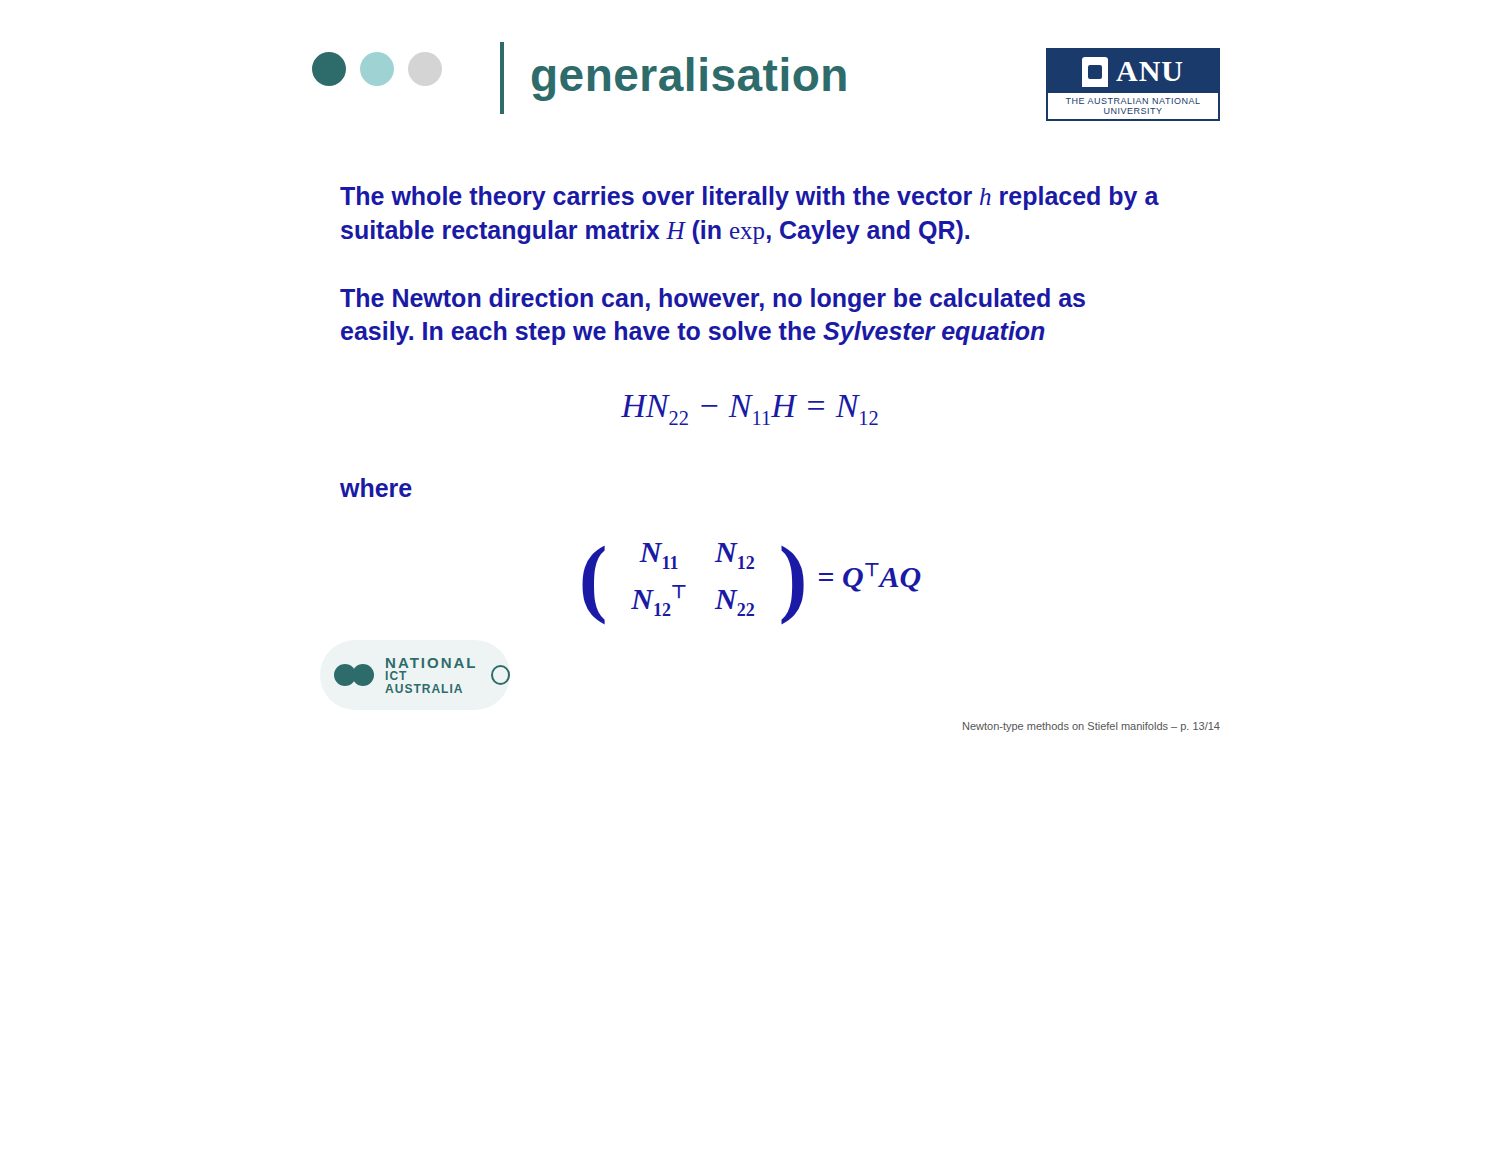generalisation
ANU
THE AUSTRALIAN NATIONAL UNIVERSITY
The whole theory carries over literally with the vector h replaced by a suitable rectangular matrix H (in exp, Cayley and QR).
The Newton direction can, however, no longer be calculated as easily. In each step we have to solve the Sylvester equation
HN22 − N11H = N12
where
(
| N 11 | N 12 |
| N 12 ⊤ | N 22 |
) = Q⊤AQ
NATIONAL
ICT AUSTRALIA
Newton-type methods on Stiefel manifolds – p. 13/14